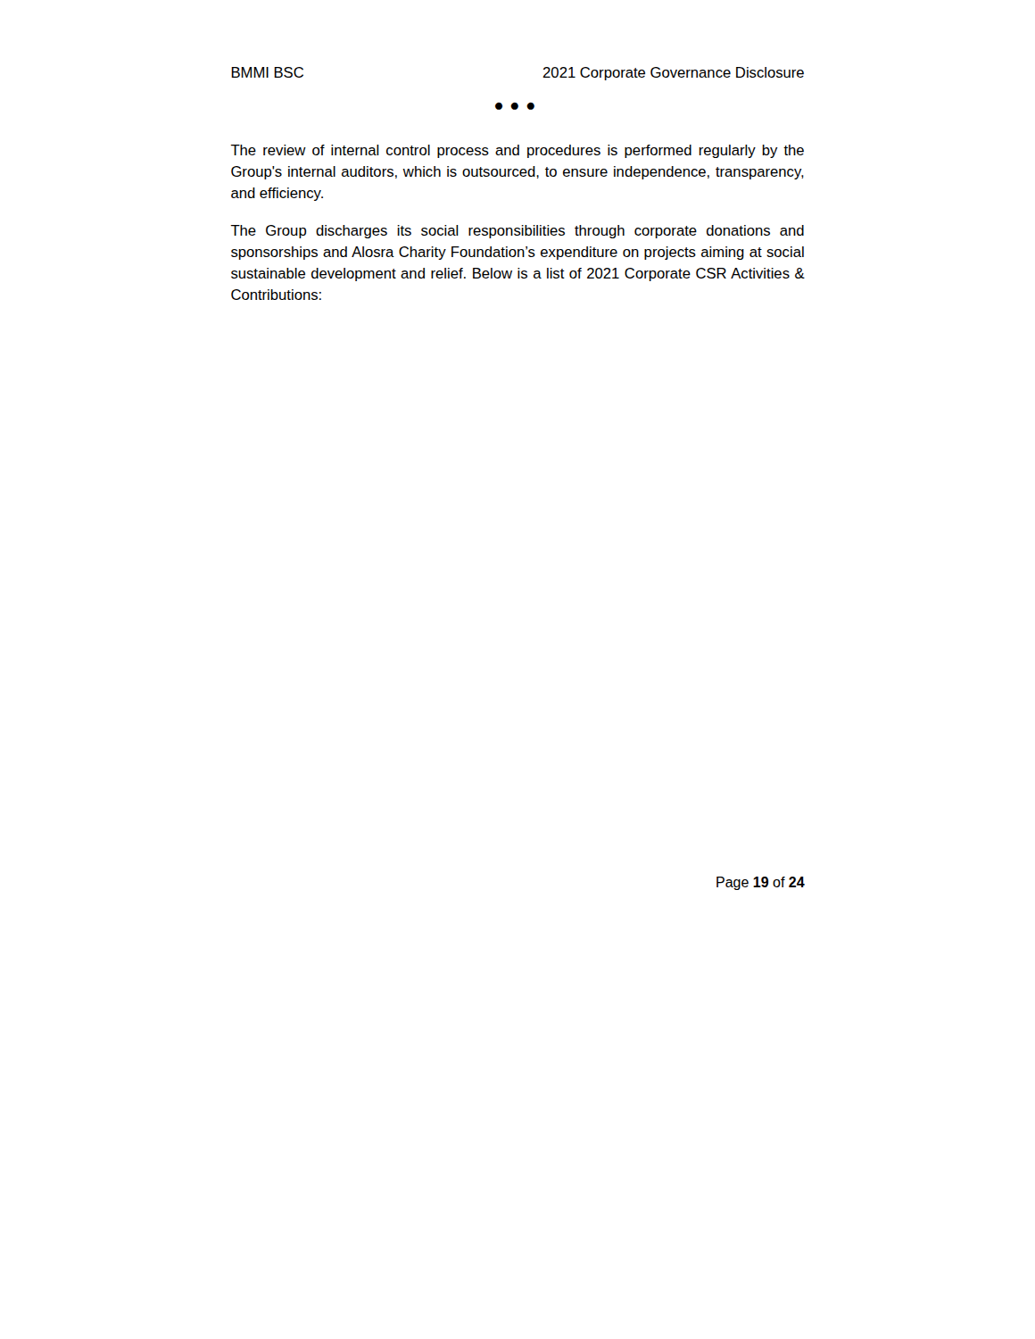BMMI BSC
2021 Corporate Governance Disclosure
●●●
The review of internal control process and procedures is performed regularly by the Group's internal auditors, which is outsourced, to ensure independence, transparency, and efficiency.
The Group discharges its social responsibilities through corporate donations and sponsorships and Alosra Charity Foundation’s expenditure on projects aiming at social sustainable development and relief. Below is a list of 2021 Corporate CSR Activities & Contributions:
Page 19 of 24